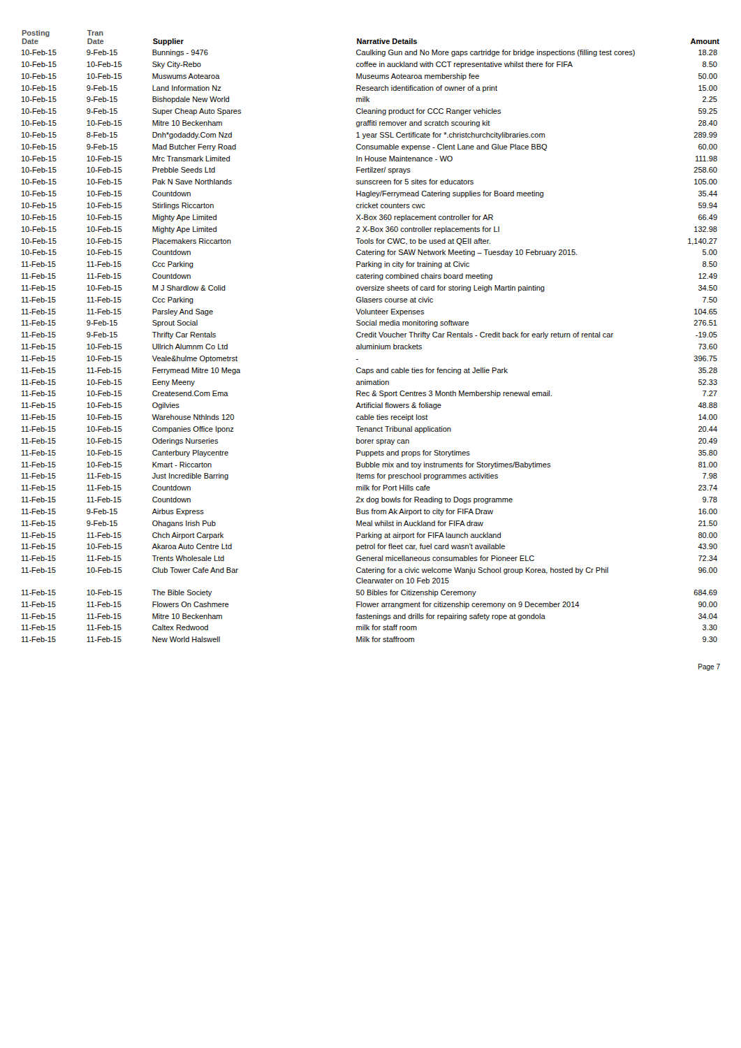| Posting Date | Tran Date | Supplier | Narrative Details | Amount |
| --- | --- | --- | --- | --- |
| 10-Feb-15 | 9-Feb-15 | Bunnings - 9476 | Caulking Gun and No More gaps cartridge for bridge inspections (filling test cores) | 18.28 |
| 10-Feb-15 | 10-Feb-15 | Sky City-Rebo | coffee in auckland with CCT representative whilst there for FIFA | 8.50 |
| 10-Feb-15 | 10-Feb-15 | Muswums Aotearoa | Museums Aotearoa membership fee | 50.00 |
| 10-Feb-15 | 9-Feb-15 | Land Information Nz | Research identification of owner of a print | 15.00 |
| 10-Feb-15 | 9-Feb-15 | Bishopdale New World | milk | 2.25 |
| 10-Feb-15 | 9-Feb-15 | Super Cheap Auto Spares | Cleaning product for CCC Ranger vehicles | 59.25 |
| 10-Feb-15 | 10-Feb-15 | Mitre 10 Beckenham | graffiti remover and scratch scouring kit | 28.40 |
| 10-Feb-15 | 8-Feb-15 | Dnh*godaddy.Com Nzd | 1 year SSL Certificate for *.christchurchcitylibraries.com | 289.99 |
| 10-Feb-15 | 9-Feb-15 | Mad Butcher Ferry Road | Consumable expense - Clent Lane and Glue Place BBQ | 60.00 |
| 10-Feb-15 | 10-Feb-15 | Mrc Transmark Limited | In House Maintenance - WO | 111.98 |
| 10-Feb-15 | 10-Feb-15 | Prebble Seeds Ltd | Fertilzer/ sprays | 258.60 |
| 10-Feb-15 | 10-Feb-15 | Pak N Save Northlands | sunscreen for 5 sites for educators | 105.00 |
| 10-Feb-15 | 10-Feb-15 | Countdown | Hagley/Ferrymead Catering supplies for Board meeting | 35.44 |
| 10-Feb-15 | 10-Feb-15 | Stirlings Riccarton | cricket counters cwc | 59.94 |
| 10-Feb-15 | 10-Feb-15 | Mighty Ape Limited | X-Box 360 replacement controller for AR | 66.49 |
| 10-Feb-15 | 10-Feb-15 | Mighty Ape Limited | 2 X-Box 360 controller replacements for LI | 132.98 |
| 10-Feb-15 | 10-Feb-15 | Placemakers Riccarton | Tools for CWC, to be used at QEII after. | 1,140.27 |
| 10-Feb-15 | 10-Feb-15 | Countdown | Catering for SAW Network Meeting – Tuesday 10 February 2015. | 5.00 |
| 11-Feb-15 | 11-Feb-15 | Ccc Parking | Parking in city for training at Civic | 8.50 |
| 11-Feb-15 | 11-Feb-15 | Countdown | catering combined chairs board meeting | 12.49 |
| 11-Feb-15 | 10-Feb-15 | M J Shardlow & Colid | oversize sheets of card for storing Leigh Martin painting | 34.50 |
| 11-Feb-15 | 11-Feb-15 | Ccc Parking | Glasers course at civic | 7.50 |
| 11-Feb-15 | 11-Feb-15 | Parsley And Sage | Volunteer Expenses | 104.65 |
| 11-Feb-15 | 9-Feb-15 | Sprout Social | Social media monitoring software | 276.51 |
| 11-Feb-15 | 9-Feb-15 | Thrifty Car Rentals | Credit Voucher Thrifty Car Rentals - Credit back for early return of rental car | -19.05 |
| 11-Feb-15 | 10-Feb-15 | Ullrich Alumnm Co Ltd | aluminium brackets | 73.60 |
| 11-Feb-15 | 10-Feb-15 | Veale&hulme Optometrst | - | 396.75 |
| 11-Feb-15 | 11-Feb-15 | Ferrymead Mitre 10 Mega | Caps and cable ties for fencing at Jellie Park | 35.28 |
| 11-Feb-15 | 10-Feb-15 | Eeny Meeny | animation | 52.33 |
| 11-Feb-15 | 10-Feb-15 | Createsend.Com Ema | Rec & Sport Centres 3 Month Membership renewal email. | 7.27 |
| 11-Feb-15 | 10-Feb-15 | Ogilvies | Artificial flowers & foliage | 48.88 |
| 11-Feb-15 | 10-Feb-15 | Warehouse Nthlnds 120 | cable ties receipt lost | 14.00 |
| 11-Feb-15 | 10-Feb-15 | Companies Office Iponz | Tenanct Tribunal application | 20.44 |
| 11-Feb-15 | 10-Feb-15 | Oderings Nurseries | borer spray can | 20.49 |
| 11-Feb-15 | 10-Feb-15 | Canterbury Playcentre | Puppets and props for Storytimes | 35.80 |
| 11-Feb-15 | 10-Feb-15 | Kmart - Riccarton | Bubble mix and toy instruments for Storytimes/Babytimes | 81.00 |
| 11-Feb-15 | 11-Feb-15 | Just Incredible Barring | Items for preschool programmes activities | 7.98 |
| 11-Feb-15 | 11-Feb-15 | Countdown | milk for Port Hills cafe | 23.74 |
| 11-Feb-15 | 11-Feb-15 | Countdown | 2x dog bowls for Reading to Dogs programme | 9.78 |
| 11-Feb-15 | 9-Feb-15 | Airbus Express | Bus from Ak Airport to city for FIFA Draw | 16.00 |
| 11-Feb-15 | 9-Feb-15 | Ohagans Irish Pub | Meal whilst in Auckland for FIFA draw | 21.50 |
| 11-Feb-15 | 11-Feb-15 | Chch Airport Carpark | Parking at airport for FIFA launch auckland | 80.00 |
| 11-Feb-15 | 10-Feb-15 | Akaroa Auto Centre Ltd | petrol for fleet car, fuel card wasn't available | 43.90 |
| 11-Feb-15 | 11-Feb-15 | Trents Wholesale Ltd | General micellaneous consumables for Pioneer ELC | 72.34 |
| 11-Feb-15 | 10-Feb-15 | Club Tower Cafe And Bar | Catering for a civic welcome Wanju School group Korea, hosted by Cr Phil Clearwater on 10 Feb 2015 | 96.00 |
| 11-Feb-15 | 10-Feb-15 | The Bible Society | 50 Bibles for Citizenship Ceremony | 684.69 |
| 11-Feb-15 | 11-Feb-15 | Flowers On Cashmere | Flower arrangment for citizenship ceremony on 9 December 2014 | 90.00 |
| 11-Feb-15 | 11-Feb-15 | Mitre 10 Beckenham | fastenings and drills for repairing safety rope at gondola | 34.04 |
| 11-Feb-15 | 11-Feb-15 | Caltex Redwood | milk for staff room | 3.30 |
| 11-Feb-15 | 11-Feb-15 | New World Halswell | Milk for staffroom | 9.30 |
Page 7